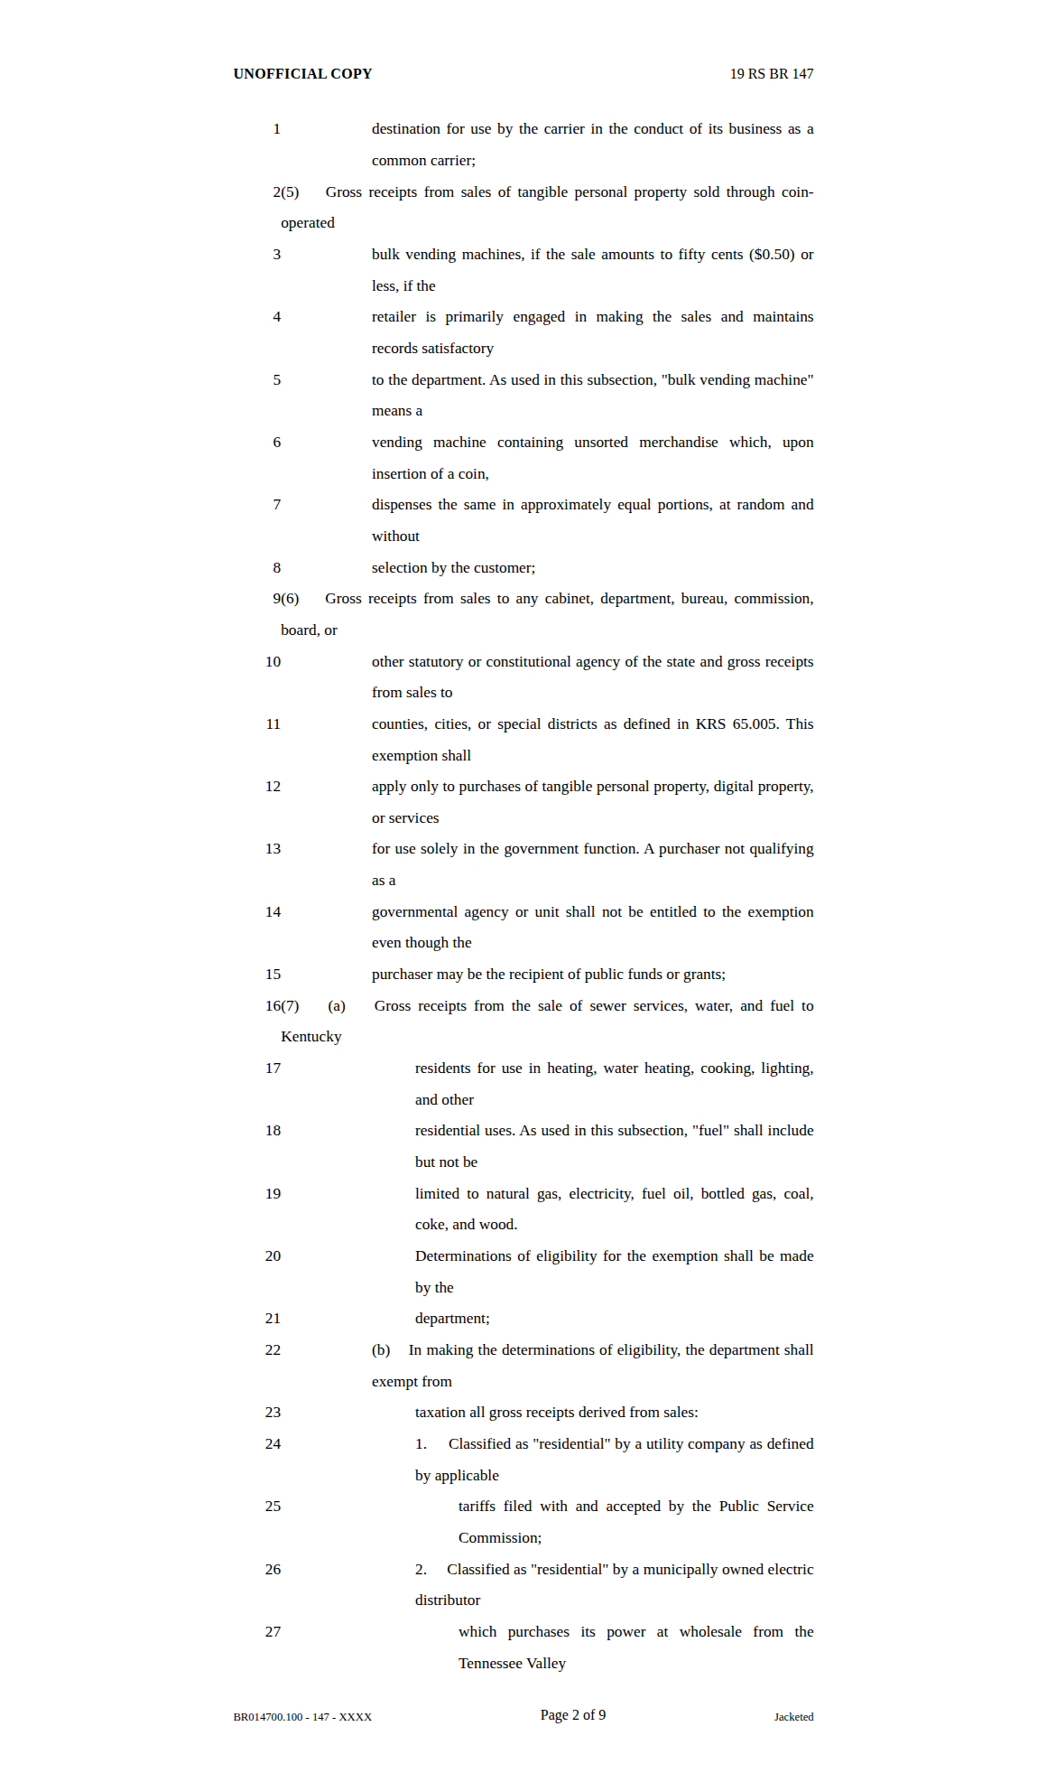UNOFFICIAL COPY
19 RS BR 147
| 1 | destination for use by the carrier in the conduct of its business as a common carrier; |
| 2 | (5) Gross receipts from sales of tangible personal property sold through coin-operated |
| 3 | bulk vending machines, if the sale amounts to fifty cents ($0.50) or less, if the |
| 4 | retailer is primarily engaged in making the sales and maintains records satisfactory |
| 5 | to the department. As used in this subsection, "bulk vending machine" means a |
| 6 | vending machine containing unsorted merchandise which, upon insertion of a coin, |
| 7 | dispenses the same in approximately equal portions, at random and without |
| 8 | selection by the customer; |
| 9 | (6) Gross receipts from sales to any cabinet, department, bureau, commission, board, or |
| 10 | other statutory or constitutional agency of the state and gross receipts from sales to |
| 11 | counties, cities, or special districts as defined in KRS 65.005. This exemption shall |
| 12 | apply only to purchases of tangible personal property, digital property, or services |
| 13 | for use solely in the government function. A purchaser not qualifying as a |
| 14 | governmental agency or unit shall not be entitled to the exemption even though the |
| 15 | purchaser may be the recipient of public funds or grants; |
| 16 | (7) (a) Gross receipts from the sale of sewer services, water, and fuel to Kentucky |
| 17 | residents for use in heating, water heating, cooking, lighting, and other |
| 18 | residential uses. As used in this subsection, "fuel" shall include but not be |
| 19 | limited to natural gas, electricity, fuel oil, bottled gas, coal, coke, and wood. |
| 20 | Determinations of eligibility for the exemption shall be made by the |
| 21 | department; |
| 22 | (b) In making the determinations of eligibility, the department shall exempt from |
| 23 | taxation all gross receipts derived from sales: |
| 24 | 1. Classified as "residential" by a utility company as defined by applicable |
| 25 | tariffs filed with and accepted by the Public Service Commission; |
| 26 | 2. Classified as "residential" by a municipally owned electric distributor |
| 27 | which purchases its power at wholesale from the Tennessee Valley |
BR014700.100 - 147 - XXXX
Page 2 of 9
Jacketed